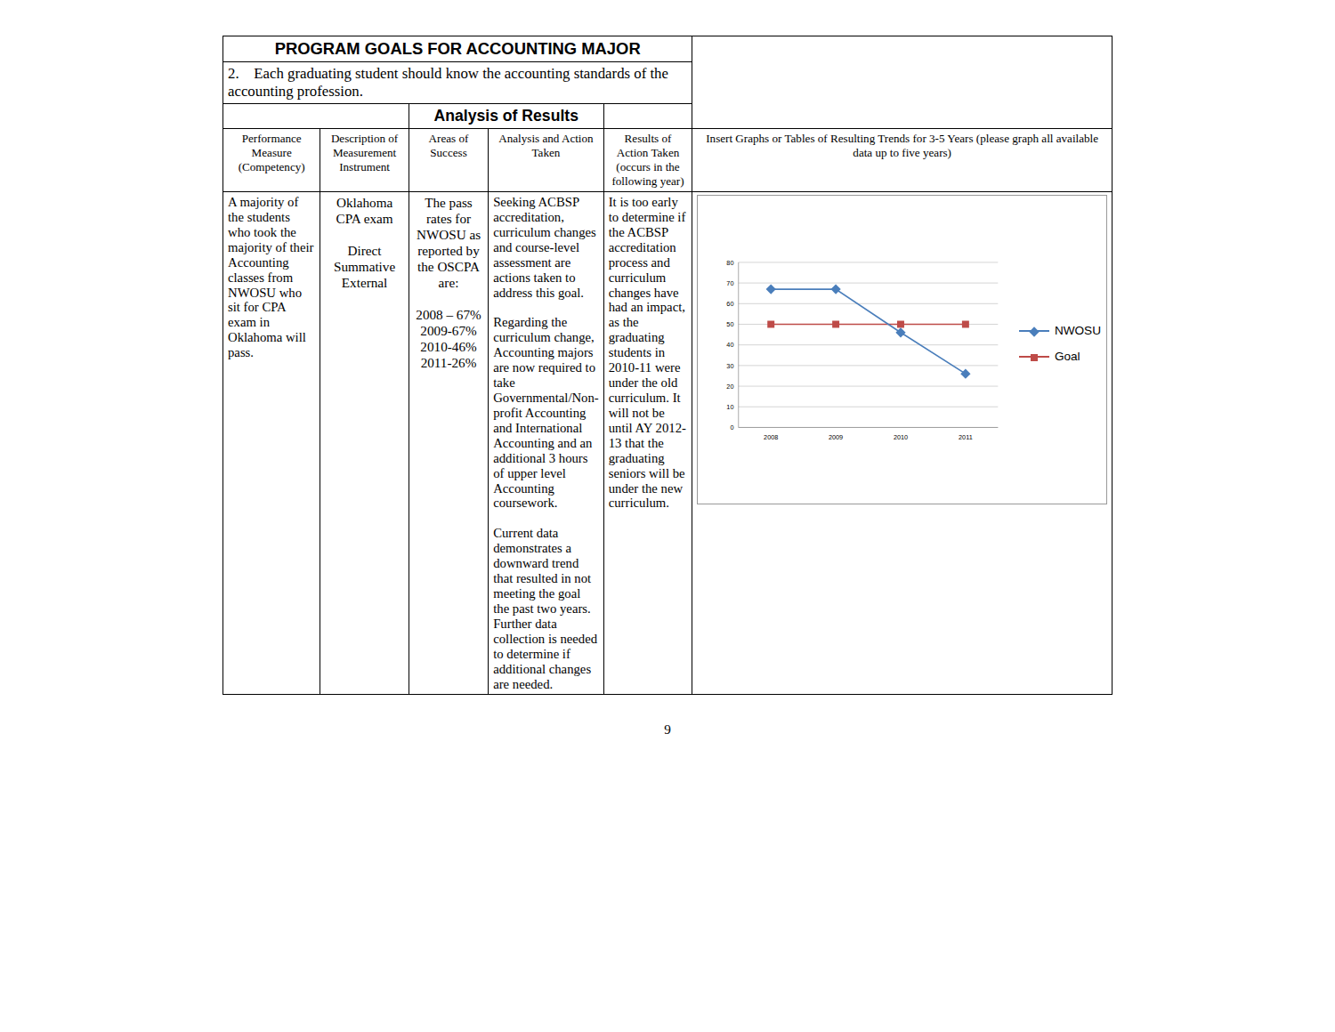| PROGRAM GOALS FOR ACCOUNTING MAJOR |
| 2. Each graduating student should know the accounting standards of the accounting profession. |
| | Analysis of Results | |
| Performance Measure (Competency) | Description of Measurement Instrument | Areas of Success | Analysis and Action Taken | Results of Action Taken (occurs in the following year) | Insert Graphs or Tables of Resulting Trends for 3-5 Years (please graph all available data up to five years) |
| A majority of the students who took the majority of their Accounting classes from NWOSU who sit for CPA exam in Oklahoma will pass. | Oklahoma CPA exam Direct Summative External | The pass rates for NWOSU as reported by the OSCPA are: 2008 – 67% 2009-67% 2010-46% 2011-26% | Seeking ACBSP accreditation, curriculum changes and course-level assessment are actions taken to address this goal. Regarding the curriculum change, Accounting majors are now required to take Governmental/Non-profit Accounting and International Accounting and an additional 3 hours of upper level Accounting coursework. Current data demonstrates a downward trend that resulted in not meeting the goal the past two years. Further data collection is needed to determine if additional changes are needed. | It is too early to determine if the ACBSP accreditation process and curriculum changes have had an impact, as the graduating students in 2010-11 were under the old curriculum. It will not be until AY 2012-13 that the graduating seniors will be under the new curriculum. | 80 70 60 50 40 30 20 10 0 2008 2009 2010 2011 NWOSU Goal |
9